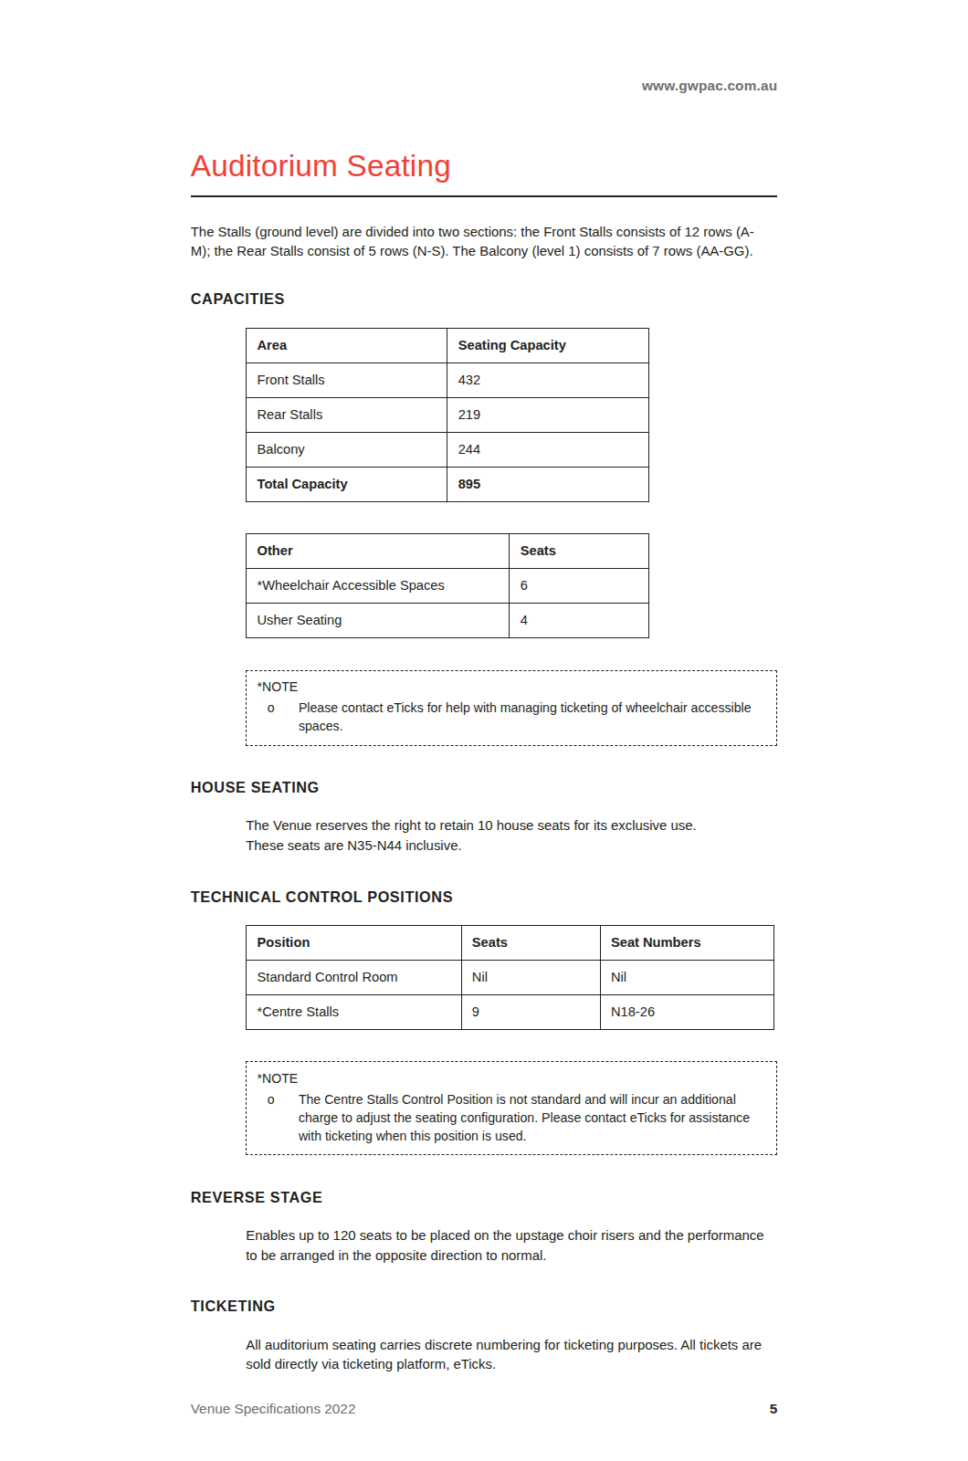www.gwpac.com.au
Auditorium Seating
The Stalls (ground level) are divided into two sections: the Front Stalls consists of 12 rows (A-M); the Rear Stalls consist of 5 rows (N-S). The Balcony (level 1) consists of 7 rows (AA-GG).
CAPACITIES
| Area | Seating Capacity |
| --- | --- |
| Front Stalls | 432 |
| Rear Stalls | 219 |
| Balcony | 244 |
| Total Capacity | 895 |
| Other | Seats |
| --- | --- |
| *Wheelchair Accessible Spaces | 6 |
| Usher Seating | 4 |
*NOTE
Please contact eTicks for help with managing ticketing of wheelchair accessible spaces.
HOUSE SEATING
The Venue reserves the right to retain 10 house seats for its exclusive use.
These seats are N35-N44 inclusive.
TECHNICAL CONTROL POSITIONS
| Position | Seats | Seat Numbers |
| --- | --- | --- |
| Standard Control Room | Nil | Nil |
| *Centre Stalls | 9 | N18-26 |
*NOTE
The Centre Stalls Control Position is not standard and will incur an additional charge to adjust the seating configuration. Please contact eTicks for assistance with ticketing when this position is used.
REVERSE STAGE
Enables up to 120 seats to be placed on the upstage choir risers and the performance to be arranged in the opposite direction to normal.
TICKETING
All auditorium seating carries discrete numbering for ticketing purposes. All tickets are sold directly via ticketing platform, eTicks.
Venue Specifications 2022
5